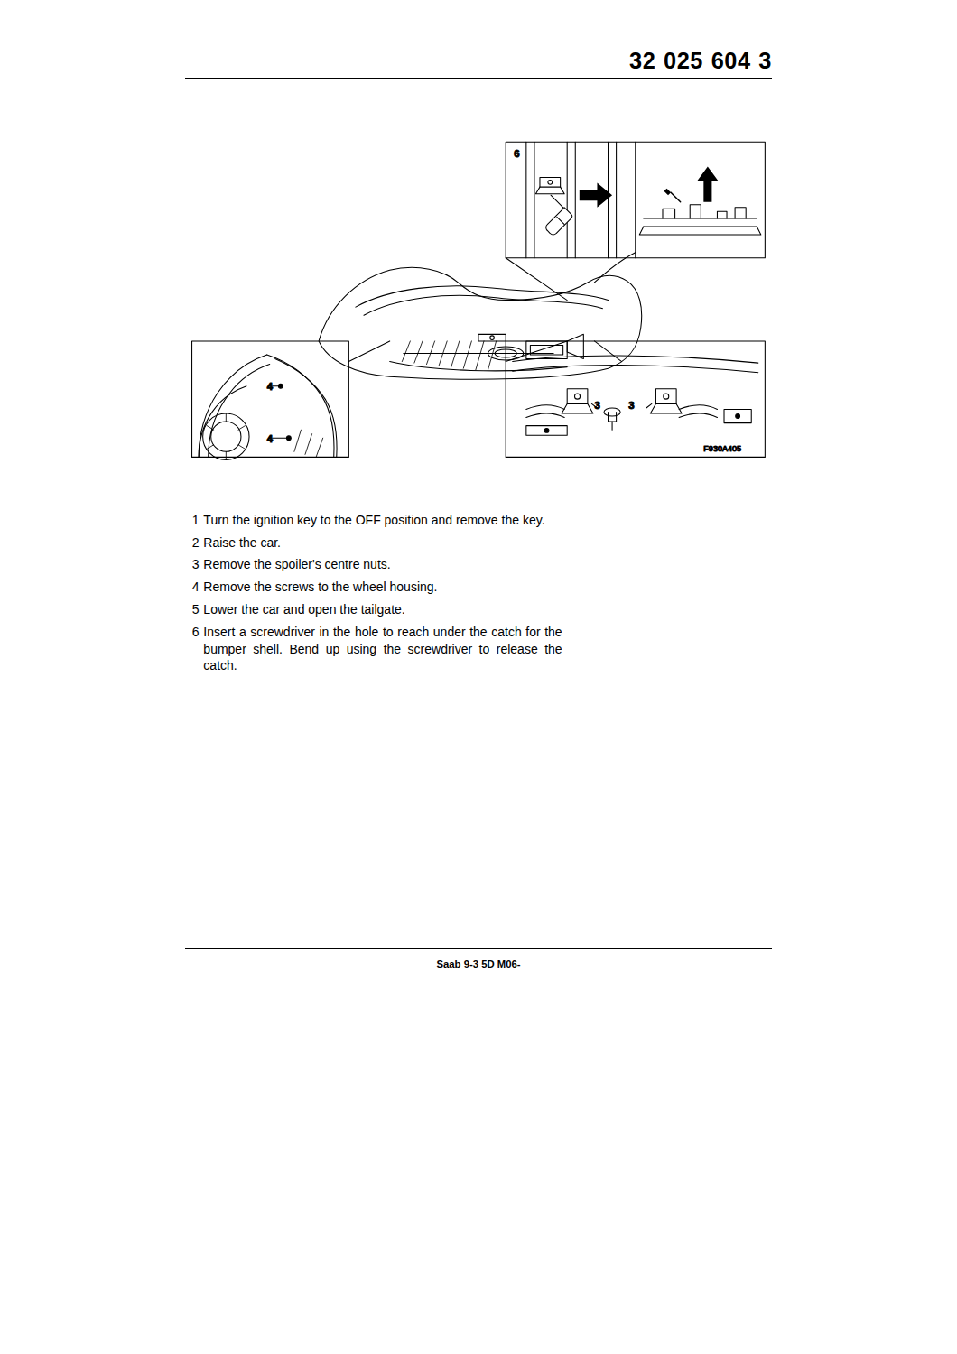320256043
6 4 4 3 3 F930A405
1 Turn the ignition key to the OFF position and remove the key.
2 Raise the car.
3 Remove the spoiler's centre nuts.
4 Remove the screws to the wheel housing.
5 Lower the car and open the tailgate.
6 Insert a screwdriver in the hole to reach under the catch for the bumper shell. Bend up using the screwdriver to release the catch.
Saab 9-3 5D M06-